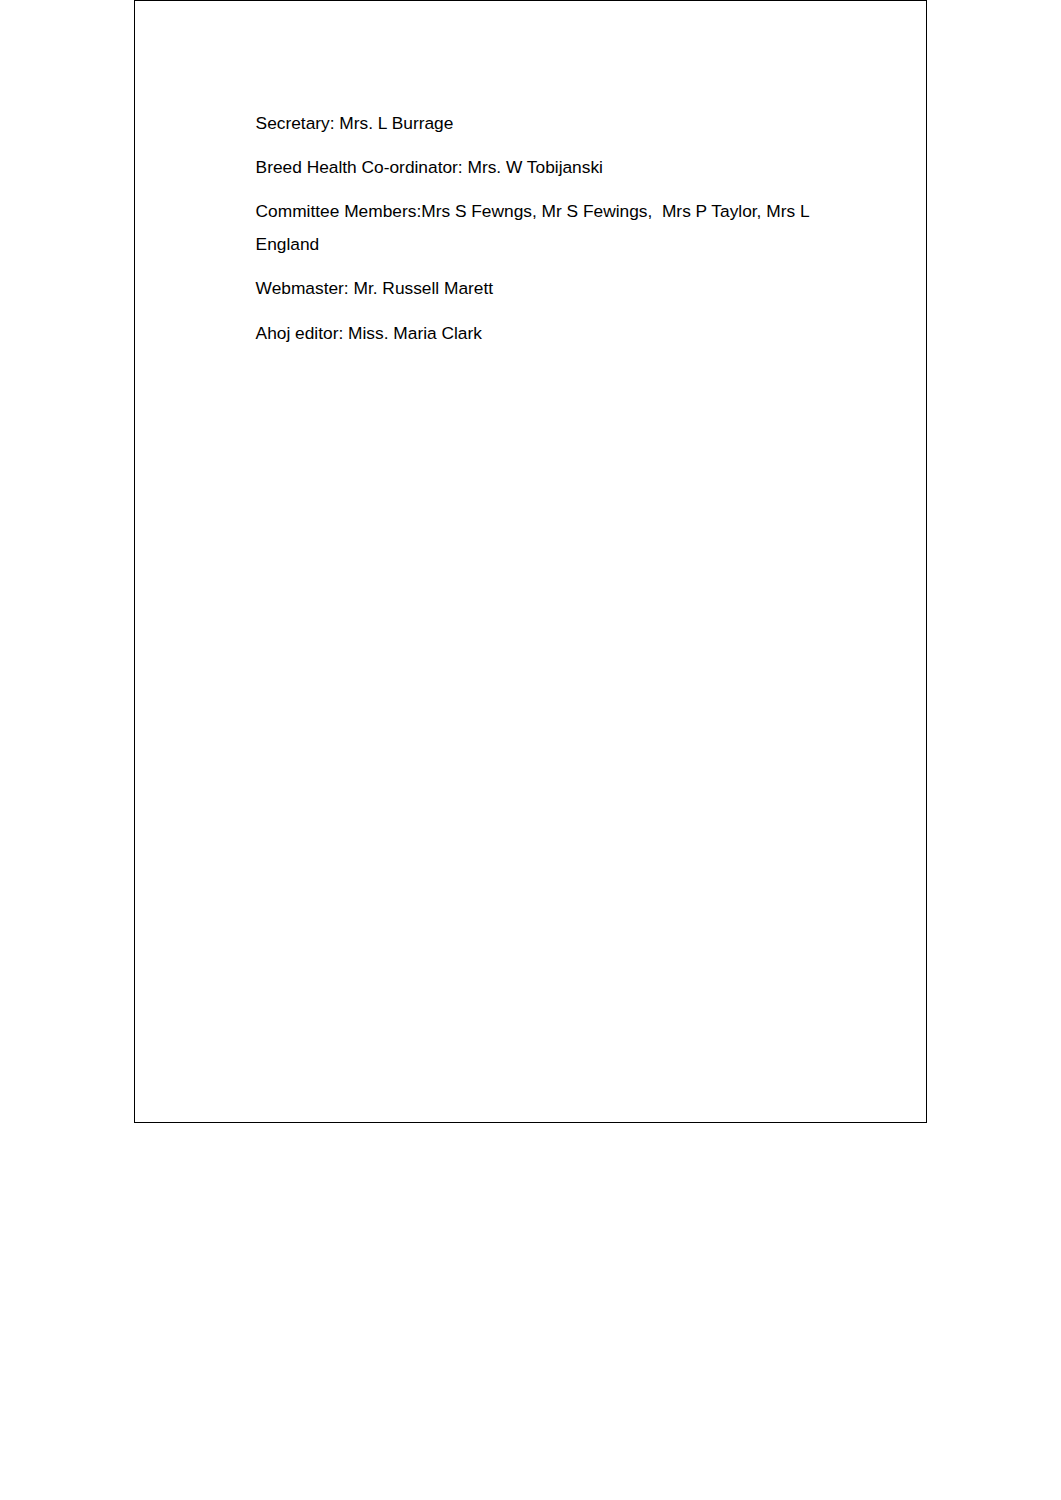Secretary: Mrs. L Burrage
Breed Health Co-ordinator: Mrs. W Tobijanski
Committee Members:Mrs S Fewngs, Mr S Fewings, Mrs P Taylor, Mrs L England
Webmaster: Mr. Russell Marett
Ahoj editor: Miss. Maria Clark